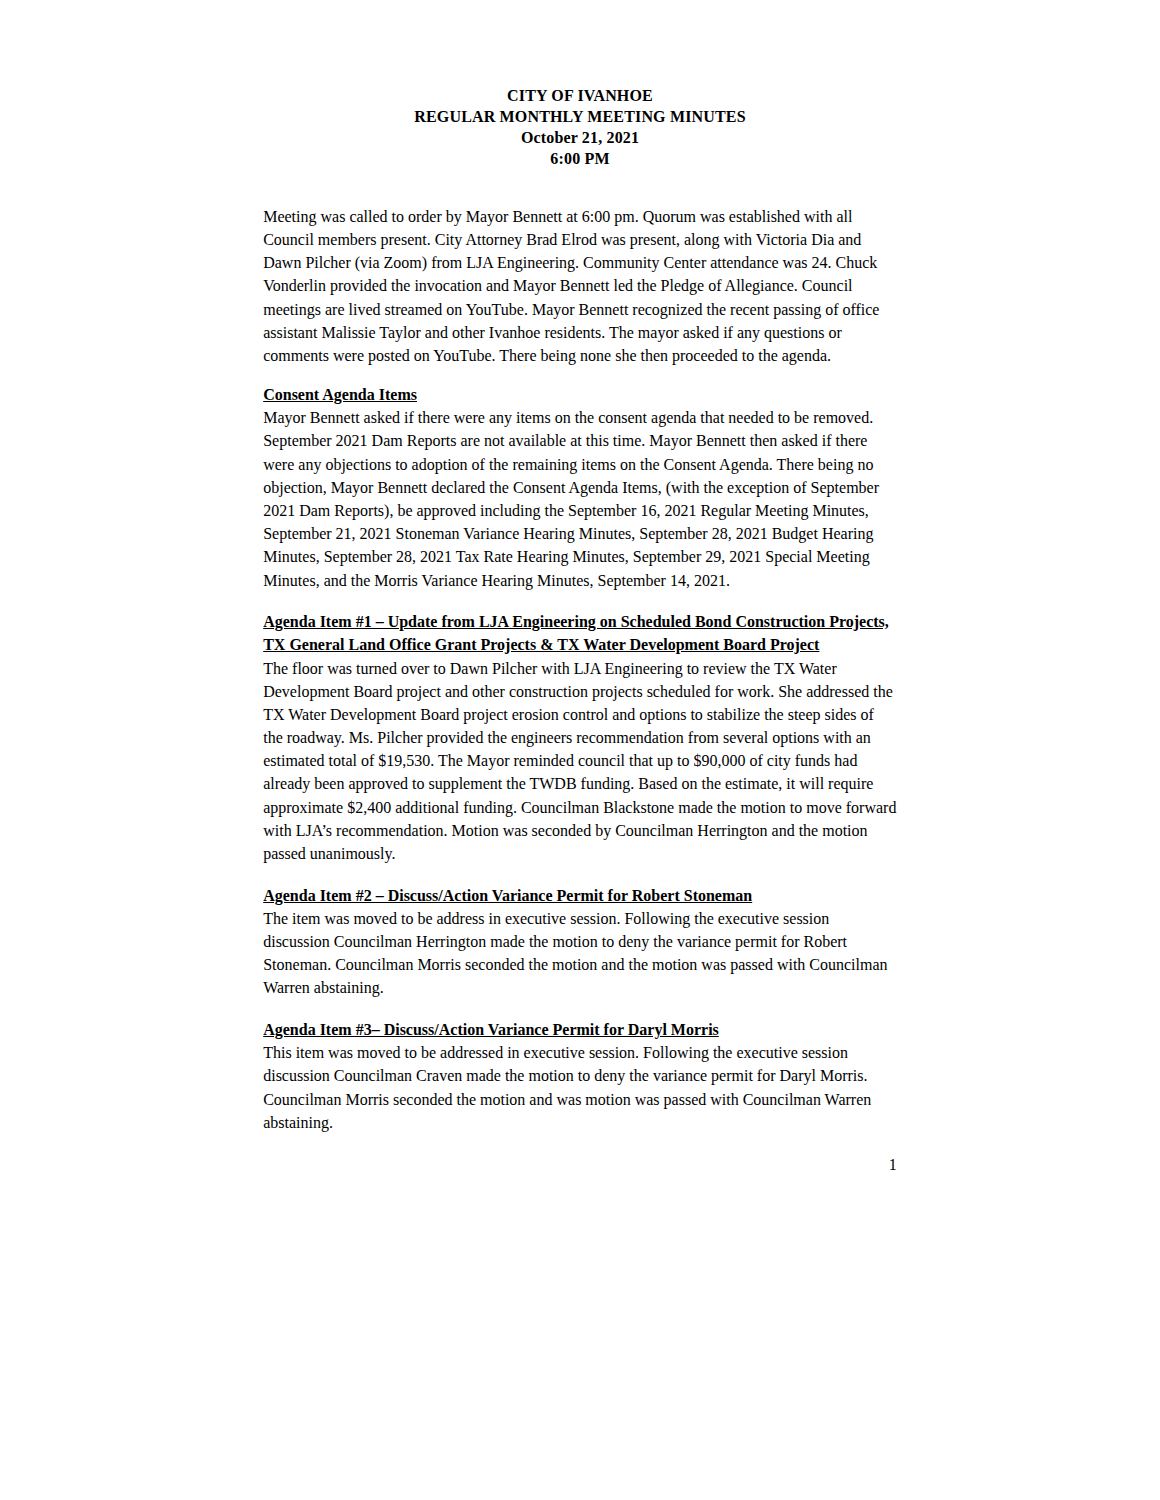CITY OF IVANHOE
REGULAR MONTHLY MEETING MINUTES
October 21, 2021
6:00 PM
Meeting was called to order by Mayor Bennett at 6:00 pm. Quorum was established with all Council members present. City Attorney Brad Elrod was present, along with Victoria Dia and Dawn Pilcher (via Zoom) from LJA Engineering. Community Center attendance was 24. Chuck Vonderlin provided the invocation and Mayor Bennett led the Pledge of Allegiance. Council meetings are lived streamed on YouTube. Mayor Bennett recognized the recent passing of office assistant Malissie Taylor and other Ivanhoe residents. The mayor asked if any questions or comments were posted on YouTube. There being none she then proceeded to the agenda.
Consent Agenda Items
Mayor Bennett asked if there were any items on the consent agenda that needed to be removed. September 2021 Dam Reports are not available at this time. Mayor Bennett then asked if there were any objections to adoption of the remaining items on the Consent Agenda. There being no objection, Mayor Bennett declared the Consent Agenda Items, (with the exception of September 2021 Dam Reports), be approved including the September 16, 2021 Regular Meeting Minutes, September 21, 2021 Stoneman Variance Hearing Minutes, September 28, 2021 Budget Hearing Minutes, September 28, 2021 Tax Rate Hearing Minutes, September 29, 2021 Special Meeting Minutes, and the Morris Variance Hearing Minutes, September 14, 2021.
Agenda Item #1 – Update from LJA Engineering on Scheduled Bond Construction Projects, TX General Land Office Grant Projects & TX Water Development Board Project
The floor was turned over to Dawn Pilcher with LJA Engineering to review the TX Water Development Board project and other construction projects scheduled for work. She addressed the TX Water Development Board project erosion control and options to stabilize the steep sides of the roadway. Ms. Pilcher provided the engineers recommendation from several options with an estimated total of $19,530. The Mayor reminded council that up to $90,000 of city funds had already been approved to supplement the TWDB funding. Based on the estimate, it will require approximate $2,400 additional funding. Councilman Blackstone made the motion to move forward with LJA’s recommendation. Motion was seconded by Councilman Herrington and the motion passed unanimously.
Agenda Item #2 – Discuss/Action Variance Permit for Robert Stoneman
The item was moved to be address in executive session. Following the executive session discussion Councilman Herrington made the motion to deny the variance permit for Robert Stoneman. Councilman Morris seconded the motion and the motion was passed with Councilman Warren abstaining.
Agenda Item #3– Discuss/Action Variance Permit for Daryl Morris
This item was moved to be addressed in executive session. Following the executive session discussion Councilman Craven made the motion to deny the variance permit for Daryl Morris. Councilman Morris seconded the motion and was motion was passed with Councilman Warren abstaining.
1